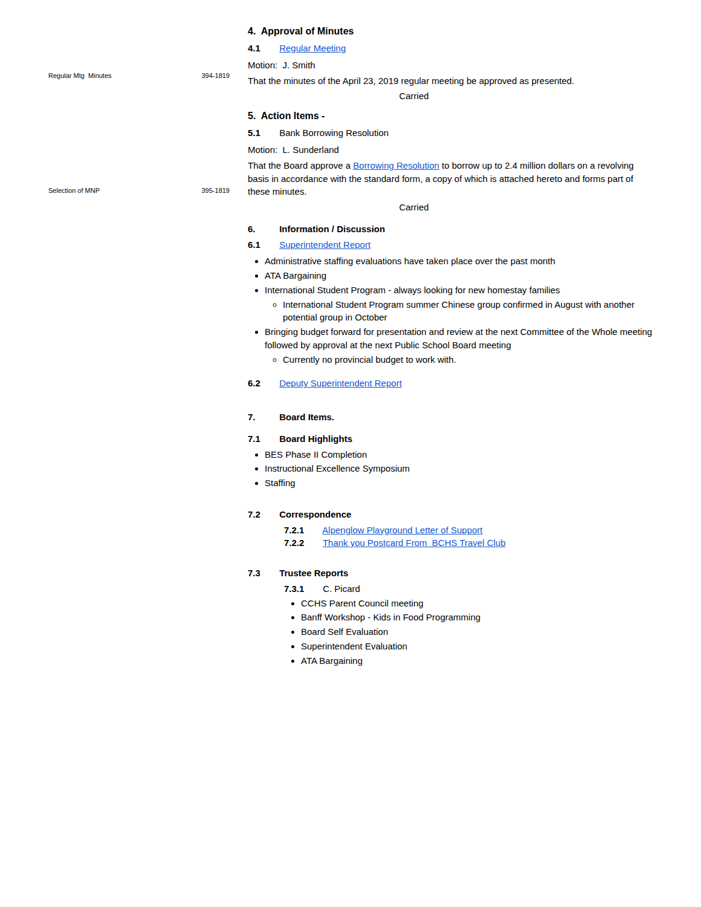Regular Mtg Minutes 394-1819
Selection of MNP 395-1819
4. Approval of Minutes
4.1 Regular Meeting
Motion: J. Smith
That the minutes of the April 23, 2019 regular meeting be approved as presented.
Carried
5. Action Items -
5.1 Bank Borrowing Resolution
Motion: L. Sunderland
That the Board approve a Borrowing Resolution to borrow up to 2.4 million dollars on a revolving basis in accordance with the standard form, a copy of which is attached hereto and forms part of these minutes.
Carried
6. Information / Discussion
6.1 Superintendent Report
Administrative staffing evaluations have taken place over the past month
ATA Bargaining
International Student Program - always looking for new homestay families
International Student Program summer Chinese group confirmed in August with another potential group in October
Bringing budget forward for presentation and review at the next Committee of the Whole meeting followed by approval at the next Public School Board meeting
Currently no provincial budget to work with.
6.2 Deputy Superintendent Report
7. Board Items.
7.1 Board Highlights
BES Phase II Completion
Instructional Excellence Symposium
Staffing
7.2 Correspondence
7.2.1 Alpenglow Playground Letter of Support
7.2.2 Thank you Postcard From BCHS Travel Club
7.3 Trustee Reports
7.3.1 C. Picard
CCHS Parent Council meeting
Banff Workshop - Kids in Food Programming
Board Self Evaluation
Superintendent Evaluation
ATA Bargaining